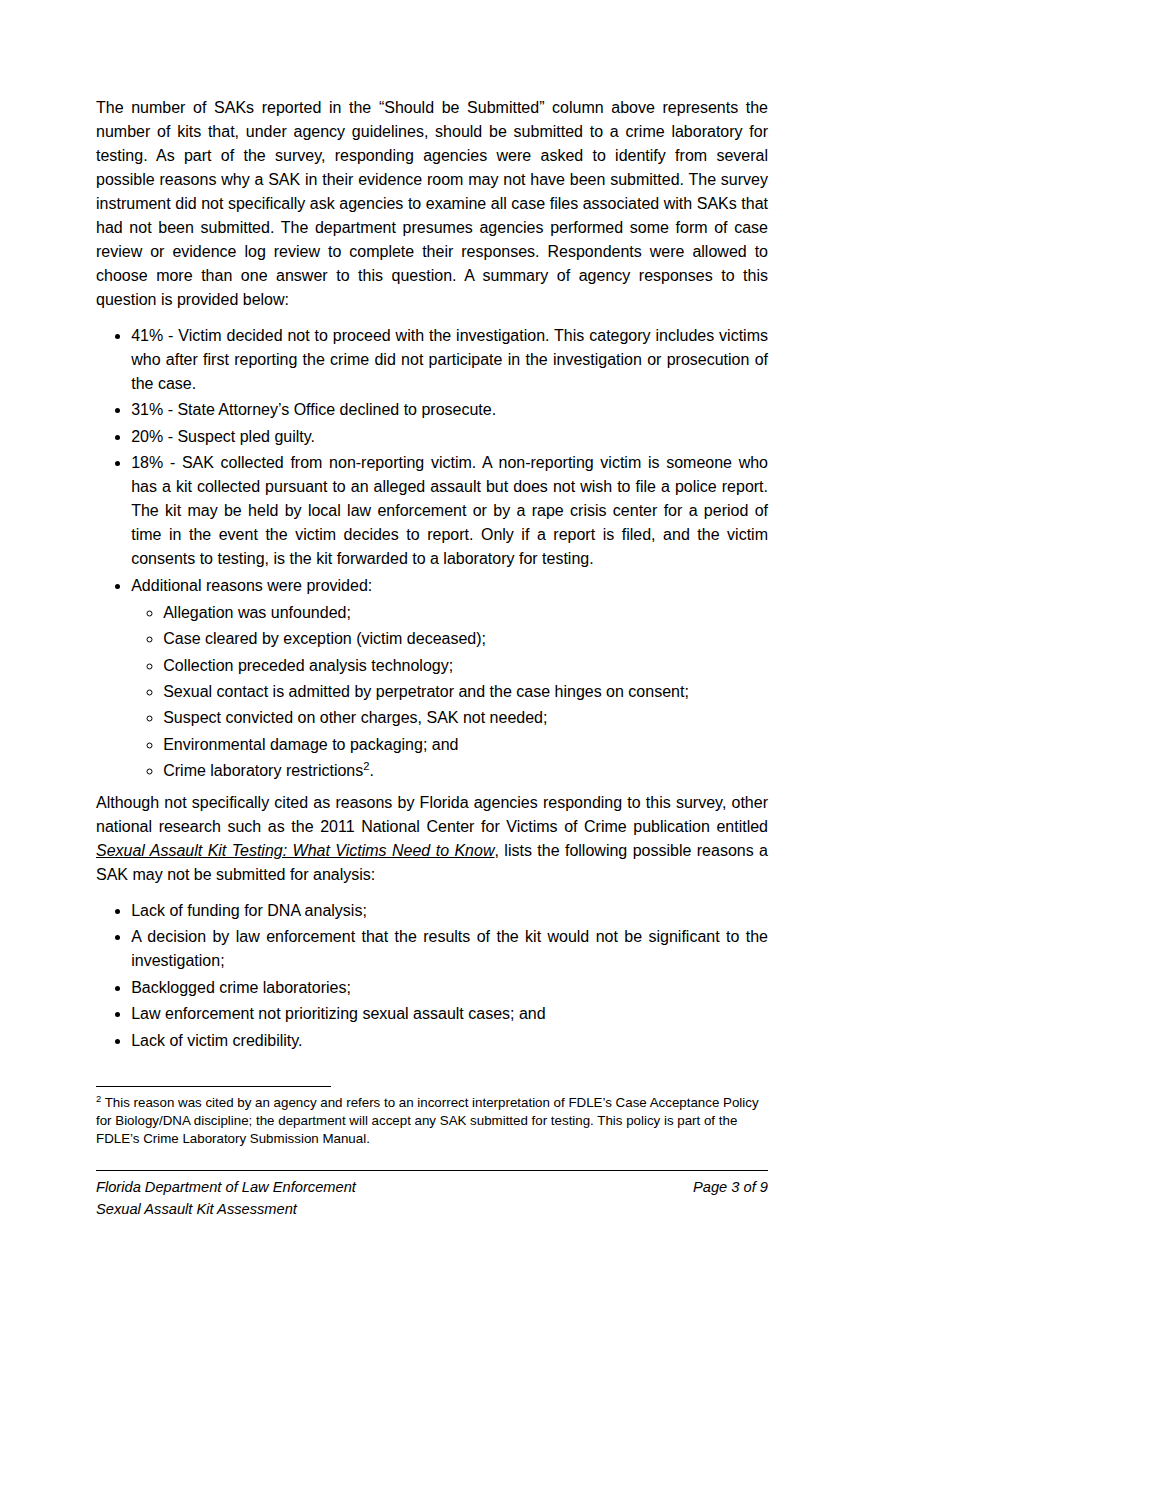The number of SAKs reported in the “Should be Submitted” column above represents the number of kits that, under agency guidelines, should be submitted to a crime laboratory for testing. As part of the survey, responding agencies were asked to identify from several possible reasons why a SAK in their evidence room may not have been submitted. The survey instrument did not specifically ask agencies to examine all case files associated with SAKs that had not been submitted. The department presumes agencies performed some form of case review or evidence log review to complete their responses. Respondents were allowed to choose more than one answer to this question. A summary of agency responses to this question is provided below:
41% - Victim decided not to proceed with the investigation. This category includes victims who after first reporting the crime did not participate in the investigation or prosecution of the case.
31% - State Attorney’s Office declined to prosecute.
20% - Suspect pled guilty.
18% - SAK collected from non-reporting victim. A non-reporting victim is someone who has a kit collected pursuant to an alleged assault but does not wish to file a police report. The kit may be held by local law enforcement or by a rape crisis center for a period of time in the event the victim decides to report. Only if a report is filed, and the victim consents to testing, is the kit forwarded to a laboratory for testing.
Additional reasons were provided:
Allegation was unfounded;
Case cleared by exception (victim deceased);
Collection preceded analysis technology;
Sexual contact is admitted by perpetrator and the case hinges on consent;
Suspect convicted on other charges, SAK not needed;
Environmental damage to packaging; and
Crime laboratory restrictions2.
Although not specifically cited as reasons by Florida agencies responding to this survey, other national research such as the 2011 National Center for Victims of Crime publication entitled Sexual Assault Kit Testing: What Victims Need to Know, lists the following possible reasons a SAK may not be submitted for analysis:
Lack of funding for DNA analysis;
A decision by law enforcement that the results of the kit would not be significant to the investigation;
Backlogged crime laboratories;
Law enforcement not prioritizing sexual assault cases; and
Lack of victim credibility.
2 This reason was cited by an agency and refers to an incorrect interpretation of FDLE’s Case Acceptance Policy for Biology/DNA discipline; the department will accept any SAK submitted for testing. This policy is part of the FDLE’s Crime Laboratory Submission Manual.
Florida Department of Law Enforcement
Sexual Assault Kit Assessment
Page 3 of 9